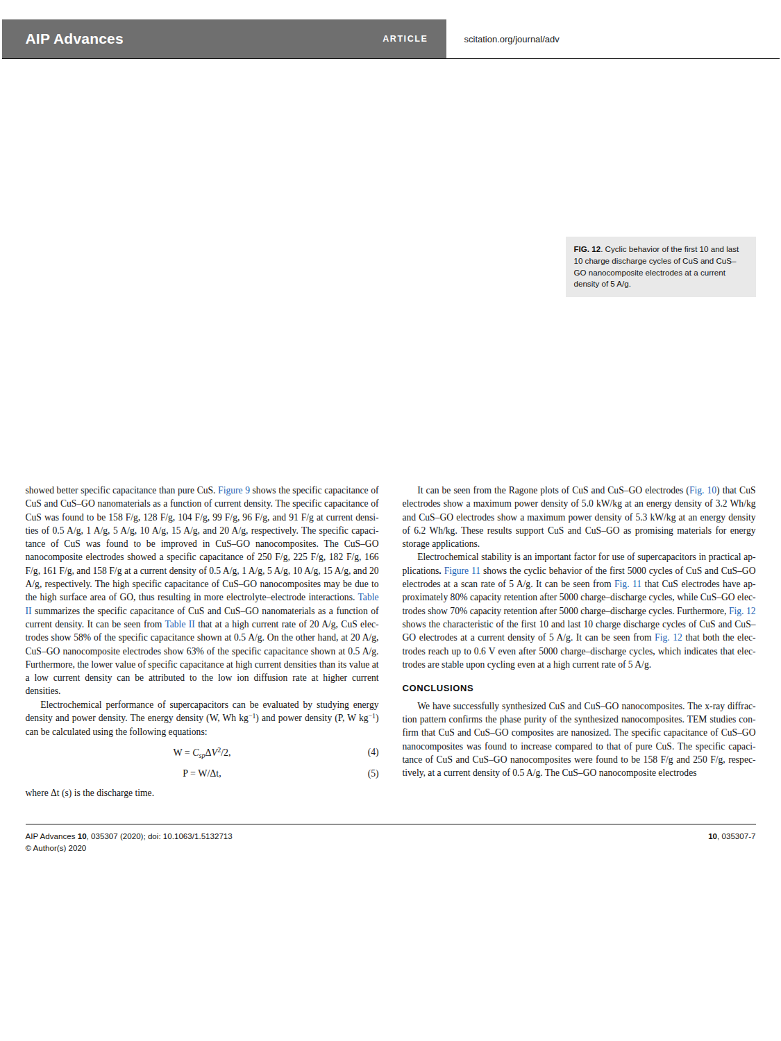AIP Advances ARTICLE
scitation.org/journal/adv
FIG. 12. Cyclic behavior of the first 10 and last 10 charge discharge cycles of CuS and CuS–GO nanocomposite electrodes at a current density of 5 A/g.
showed better specific capacitance than pure CuS. Figure 9 shows the specific capacitance of CuS and CuS–GO nanomaterials as a function of current density. The specific capacitance of CuS was found to be 158 F/g, 128 F/g, 104 F/g, 99 F/g, 96 F/g, and 91 F/g at current densities of 0.5 A/g, 1 A/g, 5 A/g, 10 A/g, 15 A/g, and 20 A/g, respectively. The specific capacitance of CuS was found to be improved in CuS–GO nanocomposites. The CuS–GO nanocomposite electrodes showed a specific capacitance of 250 F/g, 225 F/g, 182 F/g, 166 F/g, 161 F/g, and 158 F/g at a current density of 0.5 A/g, 1 A/g, 5 A/g, 10 A/g, 15 A/g, and 20 A/g, respectively. The high specific capacitance of CuS–GO nanocomposites may be due to the high surface area of GO, thus resulting in more electrolyte–electrode interactions. Table II summarizes the specific capacitance of CuS and CuS–GO nanomaterials as a function of current density. It can be seen from Table II that at a high current rate of 20 A/g, CuS electrodes show 58% of the specific capacitance shown at 0.5 A/g. On the other hand, at 20 A/g, CuS–GO nanocomposite electrodes show 63% of the specific capacitance shown at 0.5 A/g. Furthermore, the lower value of specific capacitance at high current densities than its value at a low current density can be attributed to the low ion diffusion rate at higher current densities.
Electrochemical performance of supercapacitors can be evaluated by studying energy density and power density. The energy density (W, Wh kg−1) and power density (P, W kg−1) can be calculated using the following equations:
W = Csp ΔV 2/2, (4)
P = W/Δt, (5)
where Δt (s) is the discharge time.
It can be seen from the Ragone plots of CuS and CuS–GO electrodes (Fig. 10) that CuS electrodes show a maximum power density of 5.0 kW/kg at an energy density of 3.2 Wh/kg and CuS–GO electrodes show a maximum power density of 5.3 kW/kg at an energy density of 6.2 Wh/kg. These results support CuS and CuS–GO as promising materials for energy storage applications.
Electrochemical stability is an important factor for use of supercapacitors in practical applications. Figure 11 shows the cyclic behavior of the first 5000 cycles of CuS and CuS–GO electrodes at a scan rate of 5 A/g. It can be seen from Fig. 11 that CuS electrodes have approximately 80% capacity retention after 5000 charge–discharge cycles, while CuS–GO electrodes show 70% capacity retention after 5000 charge–discharge cycles. Furthermore, Fig. 12 shows the characteristic of the first 10 and last 10 charge discharge cycles of CuS and CuS–GO electrodes at a current density of 5 A/g. It can be seen from Fig. 12 that both the electrodes reach up to 0.6 V even after 5000 charge–discharge cycles, which indicates that electrodes are stable upon cycling even at a high current rate of 5 A/g.
Conclusions
We have successfully synthesized CuS and CuS–GO nanocomposites. The x-ray diffraction pattern confirms the phase purity of the synthesized nanocomposites. TEM studies confirm that CuS and CuS–GO composites are nanosized. The specific capacitance of CuS–GO nanocomposites was found to increase compared to that of pure CuS. The specific capacitance of CuS and CuS–GO nanocomposites were found to be 158 F/g and 250 F/g, respectively, at a current density of 0.5 A/g. The CuS–GO nanocomposite electrodes
AIP Advances 10, 035307 (2020); doi: 10.1063/1.5132713
© Author(s) 2020
10, 035307-7